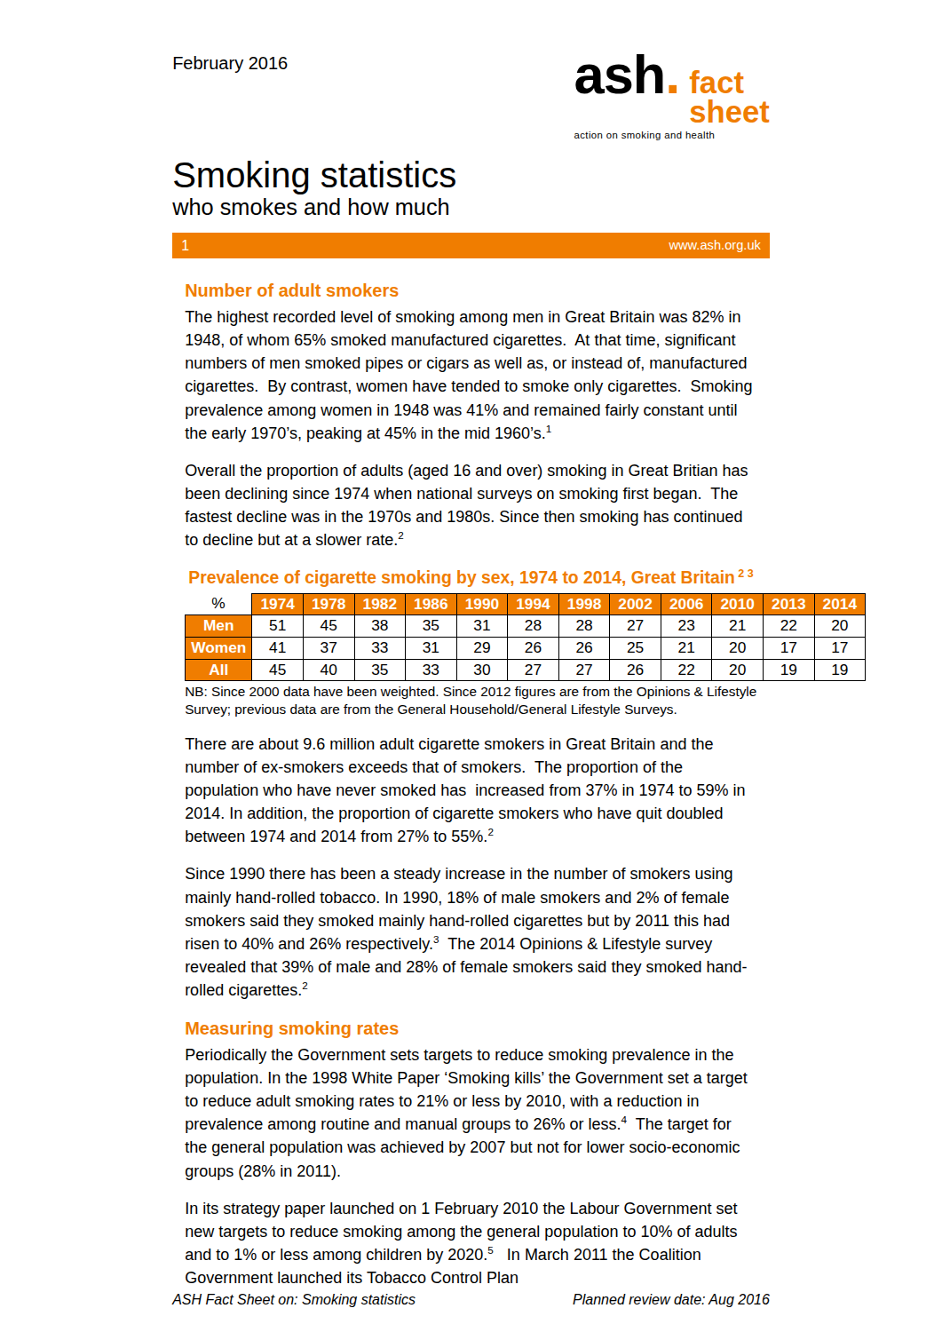February 2016
ash. fact sheet
action on smoking and health
Smoking statistics
who smokes and how much
1 www.ash.org.uk
Number of adult smokers
The highest recorded level of smoking among men in Great Britain was 82% in 1948, of whom 65% smoked manufactured cigarettes. At that time, significant numbers of men smoked pipes or cigars as well as, or instead of, manufactured cigarettes. By contrast, women have tended to smoke only cigarettes. Smoking prevalence among women in 1948 was 41% and remained fairly constant until the early 1970’s, peaking at 45% in the mid 1960’s.1
Overall the proportion of adults (aged 16 and over) smoking in Great Britian has been declining since 1974 when national surveys on smoking first began. The fastest decline was in the 1970s and 1980s. Since then smoking has continued to decline but at a slower rate.2
Prevalence of cigarette smoking by sex, 1974 to 2014, Great Britain 2 3
| % | 1974 | 1978 | 1982 | 1986 | 1990 | 1994 | 1998 | 2002 | 2006 | 2010 | 2013 | 2014 |
| --- | --- | --- | --- | --- | --- | --- | --- | --- | --- | --- | --- | --- |
| Men | 51 | 45 | 38 | 35 | 31 | 28 | 28 | 27 | 23 | 21 | 22 | 20 |
| Women | 41 | 37 | 33 | 31 | 29 | 26 | 26 | 25 | 21 | 20 | 17 | 17 |
| All | 45 | 40 | 35 | 33 | 30 | 27 | 27 | 26 | 22 | 20 | 19 | 19 |
NB: Since 2000 data have been weighted. Since 2012 figures are from the Opinions & Lifestyle Survey; previous data are from the General Household/General Lifestyle Surveys.
There are about 9.6 million adult cigarette smokers in Great Britain and the number of ex-smokers exceeds that of smokers. The proportion of the population who have never smoked has increased from 37% in 1974 to 59% in 2014. In addition, the proportion of cigarette smokers who have quit doubled between 1974 and 2014 from 27% to 55%.2
Since 1990 there has been a steady increase in the number of smokers using mainly hand-rolled tobacco. In 1990, 18% of male smokers and 2% of female smokers said they smoked mainly hand-rolled cigarettes but by 2011 this had risen to 40% and 26% respectively.3 The 2014 Opinions & Lifestyle survey revealed that 39% of male and 28% of female smokers said they smoked hand-rolled cigarettes.2
Measuring smoking rates
Periodically the Government sets targets to reduce smoking prevalence in the population. In the 1998 White Paper ‘Smoking kills’ the Government set a target to reduce adult smoking rates to 21% or less by 2010, with a reduction in prevalence among routine and manual groups to 26% or less.4 The target for the general population was achieved by 2007 but not for lower socio-economic groups (28% in 2011).
In its strategy paper launched on 1 February 2010 the Labour Government set new targets to reduce smoking among the general population to 10% of adults and to 1% or less among children by 2020.5 In March 2011 the Coalition Government launched its Tobacco Control Plan
ASH Fact Sheet on: Smoking statistics Planned review date: Aug 2016